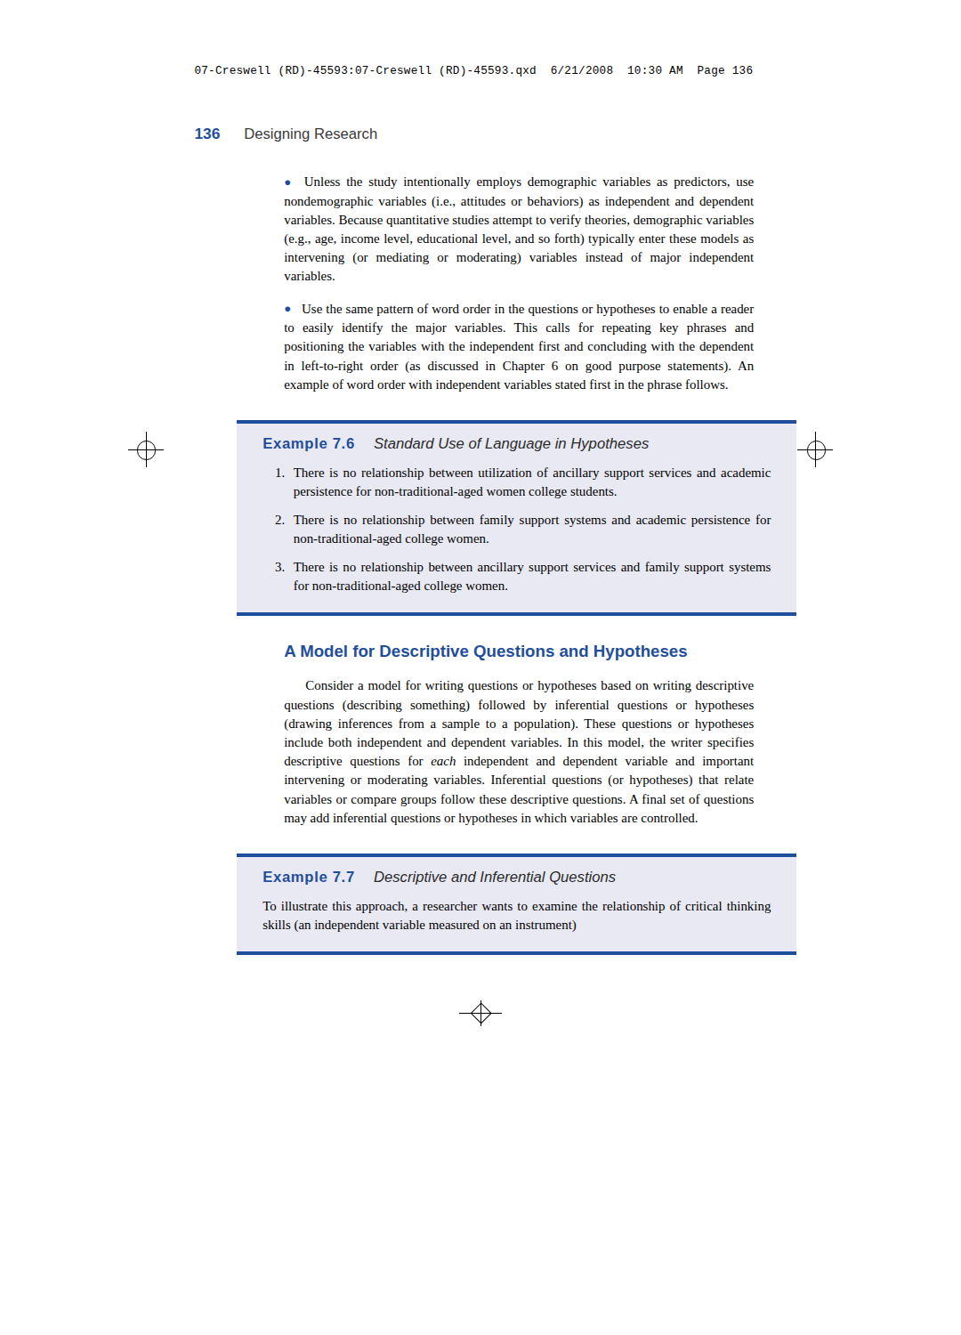07-Creswell (RD)-45593:07-Creswell (RD)-45593.qxd 6/21/2008 10:30 AM Page 136
136 Designing Research
●Unless the study intentionally employs demographic variables as predictors, use nondemographic variables (i.e., attitudes or behaviors) as independent and dependent variables. Because quantitative studies attempt to verify theories, demographic variables (e.g., age, income level, educational level, and so forth) typically enter these models as intervening (or mediating or moderating) variables instead of major independent variables.
●Use the same pattern of word order in the questions or hypotheses to enable a reader to easily identify the major variables. This calls for repeating key phrases and positioning the variables with the independent first and concluding with the dependent in left-to-right order (as discussed in Chapter 6 on good purpose statements). An example of word order with independent variables stated first in the phrase follows.
Example 7.6 Standard Use of Language in Hypotheses
There is no relationship between utilization of ancillary support services and academic persistence for non-traditional-aged women college students.
There is no relationship between family support systems and academic persistence for non-traditional-aged college women.
There is no relationship between ancillary support services and family support systems for non-traditional-aged college women.
A Model for Descriptive Questions and Hypotheses
Consider a model for writing questions or hypotheses based on writing descriptive questions (describing something) followed by inferential questions or hypotheses (drawing inferences from a sample to a population). These questions or hypotheses include both independent and dependent variables. In this model, the writer specifies descriptive questions for each independent and dependent variable and important intervening or moderating variables. Inferential questions (or hypotheses) that relate variables or compare groups follow these descriptive questions. A final set of questions may add inferential questions or hypotheses in which variables are controlled.
Example 7.7 Descriptive and Inferential Questions
To illustrate this approach, a researcher wants to examine the relationship of critical thinking skills (an independent variable measured on an instrument)